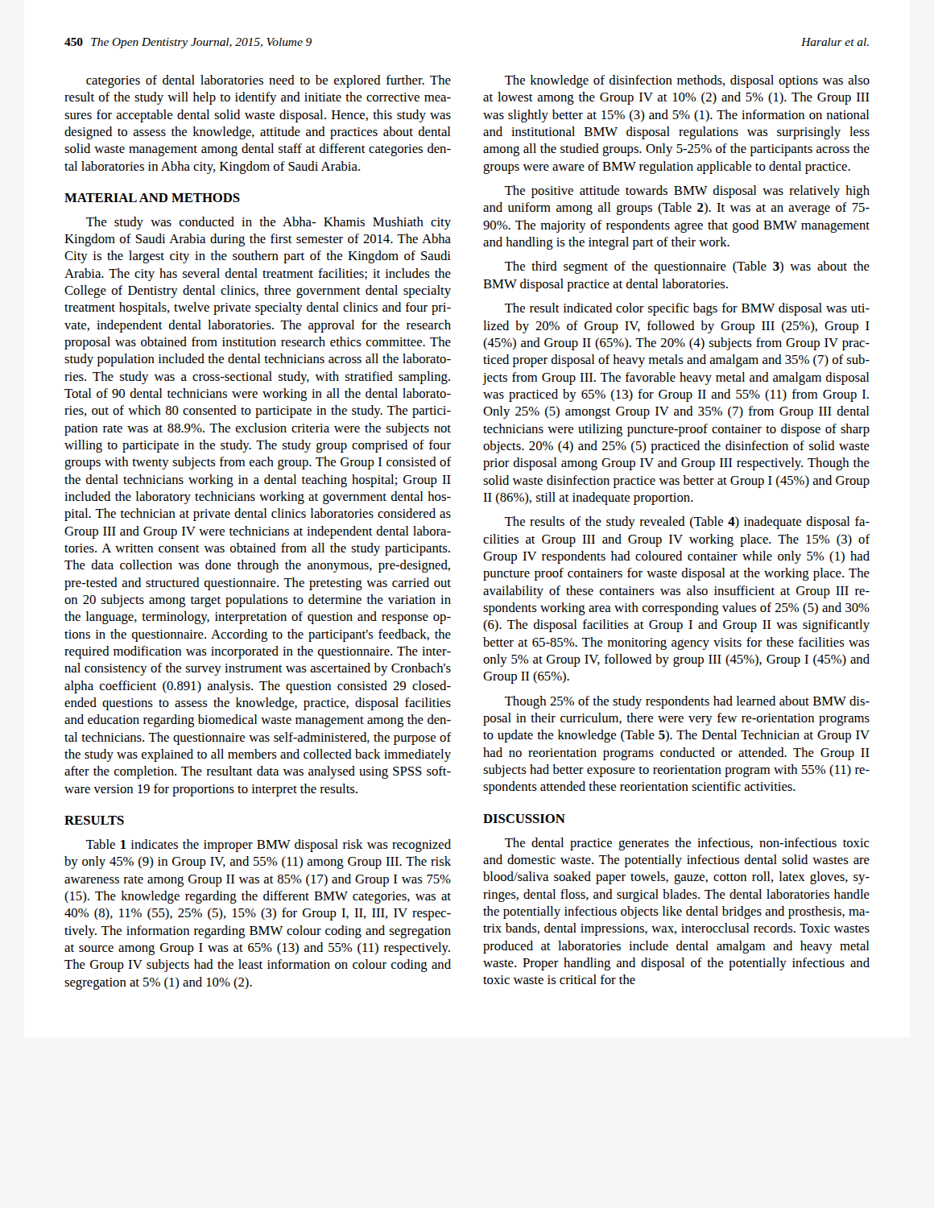450 The Open Dentistry Journal, 2015, Volume 9
Haralur et al.
categories of dental laboratories need to be explored further. The result of the study will help to identify and initiate the corrective measures for acceptable dental solid waste disposal. Hence, this study was designed to assess the knowledge, attitude and practices about dental solid waste management among dental staff at different categories dental laboratories in Abha city, Kingdom of Saudi Arabia.
Material and Methods
The study was conducted in the Abha- Khamis Mushiath city Kingdom of Saudi Arabia during the first semester of 2014. The Abha City is the largest city in the southern part of the Kingdom of Saudi Arabia. The city has several dental treatment facilities; it includes the College of Dentistry dental clinics, three government dental specialty treatment hospitals, twelve private specialty dental clinics and four private, independent dental laboratories. The approval for the research proposal was obtained from institution research ethics committee. The study population included the dental technicians across all the laboratories. The study was a cross-sectional study, with stratified sampling. Total of 90 dental technicians were working in all the dental laboratories, out of which 80 consented to participate in the study. The participation rate was at 88.9%. The exclusion criteria were the subjects not willing to participate in the study. The study group comprised of four groups with twenty subjects from each group. The Group I consisted of the dental technicians working in a dental teaching hospital; Group II included the laboratory technicians working at government dental hospital. The technician at private dental clinics laboratories considered as Group III and Group IV were technicians at independent dental laboratories. A written consent was obtained from all the study participants. The data collection was done through the anonymous, pre-designed, pre-tested and structured questionnaire. The pretesting was carried out on 20 subjects among target populations to determine the variation in the language, terminology, interpretation of question and response options in the questionnaire. According to the participant's feedback, the required modification was incorporated in the questionnaire. The internal consistency of the survey instrument was ascertained by Cronbach's alpha coefficient (0.891) analysis. The question consisted 29 closed-ended questions to assess the knowledge, practice, disposal facilities and education regarding biomedical waste management among the dental technicians. The questionnaire was self-administered, the purpose of the study was explained to all members and collected back immediately after the completion. The resultant data was analysed using SPSS software version 19 for proportions to interpret the results.
Results
Table 1 indicates the improper BMW disposal risk was recognized by only 45% (9) in Group IV, and 55% (11) among Group III. The risk awareness rate among Group II was at 85% (17) and Group I was 75% (15). The knowledge regarding the different BMW categories, was at 40% (8), 11% (55), 25% (5), 15% (3) for Group I, II, III, IV respectively. The information regarding BMW colour coding and segregation at source among Group I was at 65% (13) and 55% (11) respectively. The Group IV subjects had the least information on colour coding and segregation at 5% (1) and 10% (2).
The knowledge of disinfection methods, disposal options was also at lowest among the Group IV at 10% (2) and 5% (1). The Group III was slightly better at 15% (3) and 5% (1). The information on national and institutional BMW disposal regulations was surprisingly less among all the studied groups. Only 5-25% of the participants across the groups were aware of BMW regulation applicable to dental practice.
The positive attitude towards BMW disposal was relatively high and uniform among all groups (Table 2). It was at an average of 75-90%. The majority of respondents agree that good BMW management and handling is the integral part of their work.
The third segment of the questionnaire (Table 3) was about the BMW disposal practice at dental laboratories.
The result indicated color specific bags for BMW disposal was utilized by 20% of Group IV, followed by Group III (25%), Group I (45%) and Group II (65%). The 20% (4) subjects from Group IV practiced proper disposal of heavy metals and amalgam and 35% (7) of subjects from Group III. The favorable heavy metal and amalgam disposal was practiced by 65% (13) for Group II and 55% (11) from Group I. Only 25% (5) amongst Group IV and 35% (7) from Group III dental technicians were utilizing puncture-proof container to dispose of sharp objects. 20% (4) and 25% (5) practiced the disinfection of solid waste prior disposal among Group IV and Group III respectively. Though the solid waste disinfection practice was better at Group I (45%) and Group II (86%), still at inadequate proportion.
The results of the study revealed (Table 4) inadequate disposal facilities at Group III and Group IV working place. The 15% (3) of Group IV respondents had coloured container while only 5% (1) had puncture proof containers for waste disposal at the working place. The availability of these containers was also insufficient at Group III respondents working area with corresponding values of 25% (5) and 30% (6). The disposal facilities at Group I and Group II was significantly better at 65-85%. The monitoring agency visits for these facilities was only 5% at Group IV, followed by group III (45%), Group I (45%) and Group II (65%).
Though 25% of the study respondents had learned about BMW disposal in their curriculum, there were very few re-orientation programs to update the knowledge (Table 5). The Dental Technician at Group IV had no reorientation programs conducted or attended. The Group II subjects had better exposure to reorientation program with 55% (11) respondents attended these reorientation scientific activities.
Discussion
The dental practice generates the infectious, non-infectious toxic and domestic waste. The potentially infectious dental solid wastes are blood/saliva soaked paper towels, gauze, cotton roll, latex gloves, syringes, dental floss, and surgical blades. The dental laboratories handle the potentially infectious objects like dental bridges and prosthesis, matrix bands, dental impressions, wax, interocclusal records. Toxic wastes produced at laboratories include dental amalgam and heavy metal waste. Proper handling and disposal of the potentially infectious and toxic waste is critical for the